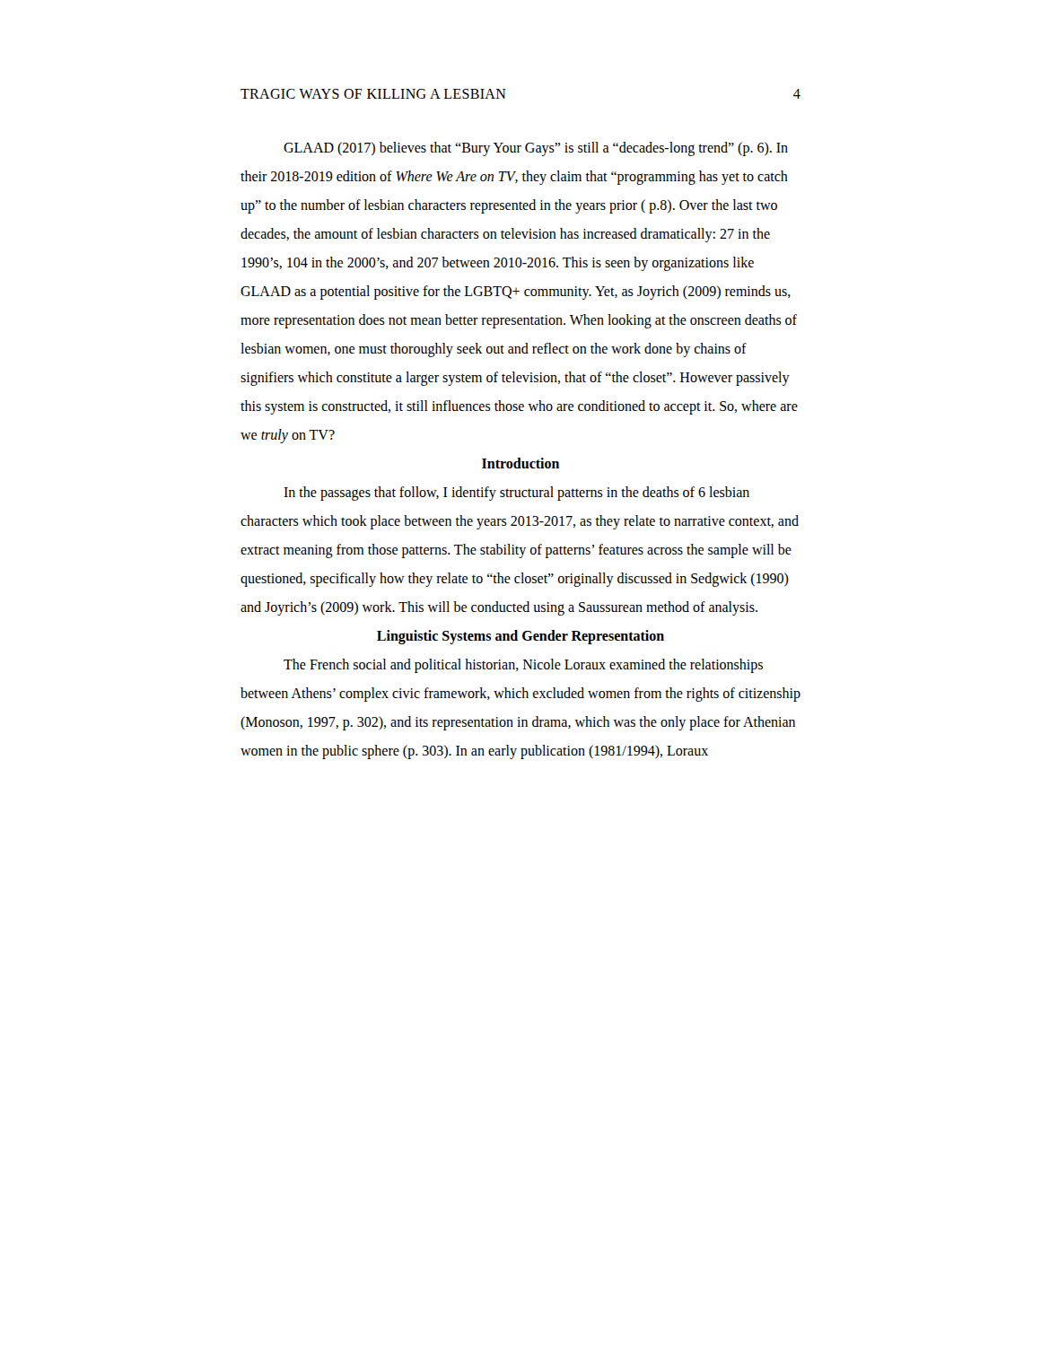Tragic Ways of Killing a Lesbian 4
GLAAD (2017) believes that “Bury Your Gays” is still a “decades-long trend” (p. 6). In their 2018-2019 edition of Where We Are on TV, they claim that “programming has yet to catch up” to the number of lesbian characters represented in the years prior ( p.8). Over the last two decades, the amount of lesbian characters on television has increased dramatically: 27 in the 1990’s, 104 in the 2000’s, and 207 between 2010-2016. This is seen by organizations like GLAAD as a potential positive for the LGBTQ+ community. Yet, as Joyrich (2009) reminds us, more representation does not mean better representation. When looking at the onscreen deaths of lesbian women, one must thoroughly seek out and reflect on the work done by chains of signifiers which constitute a larger system of television, that of “the closet”. However passively this system is constructed, it still influences those who are conditioned to accept it. So, where are we truly on TV?
Introduction
In the passages that follow, I identify structural patterns in the deaths of 6 lesbian characters which took place between the years 2013-2017, as they relate to narrative context, and extract meaning from those patterns. The stability of patterns’ features across the sample will be questioned, specifically how they relate to “the closet” originally discussed in Sedgwick (1990) and Joyrich’s (2009) work. This will be conducted using a Saussurean method of analysis.
Linguistic Systems and Gender Representation
The French social and political historian, Nicole Loraux examined the relationships between Athens’ complex civic framework, which excluded women from the rights of citizenship (Monoson, 1997, p. 302), and its representation in drama, which was the only place for Athenian women in the public sphere (p. 303). In an early publication (1981/1994), Loraux